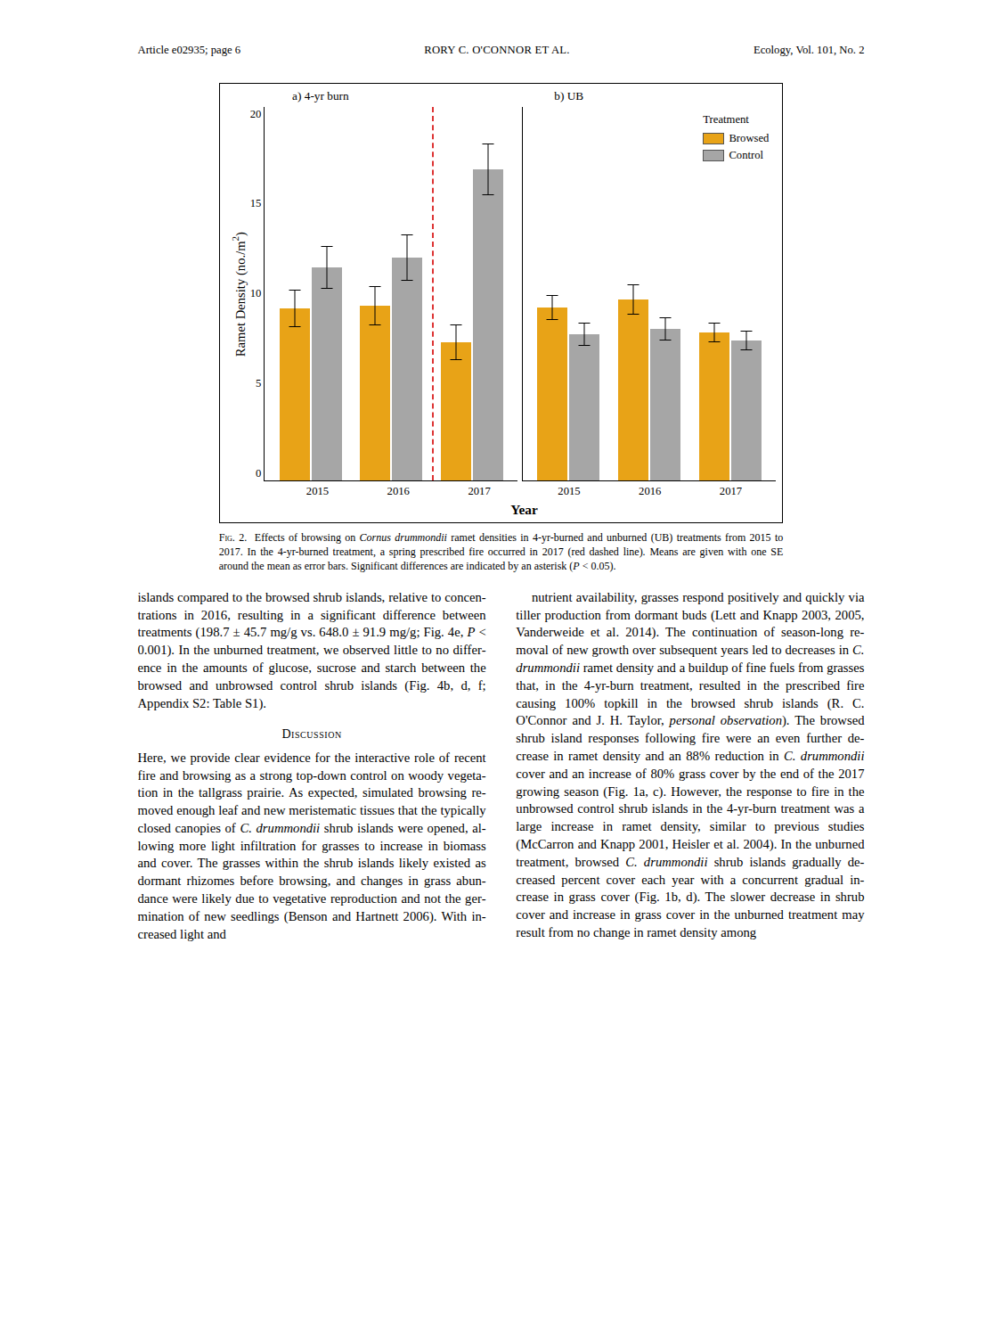Article e02935; page 6
RORY C. O'CONNOR ET AL.
Ecology, Vol. 101, No. 2
a) 4-yr burn
b) UB
Ramet Density (no./m2)
20
15
10
5
0
Treatment
Browsed
Control
201520162017
201520162017
Year
Fig. 2. Effects of browsing on Cornus drummondii ramet densities in 4-yr-burned and unburned (UB) treatments from 2015 to 2017. In the 4-yr-burned treatment, a spring prescribed fire occurred in 2017 (red dashed line). Means are given with one SE around the mean as error bars. Significant differences are indicated by an asterisk (P < 0.05).
islands compared to the browsed shrub islands, relative to concentrations in 2016, resulting in a significant difference between treatments (198.7 ± 45.7 mg/g vs. 648.0 ± 91.9 mg/g; Fig. 4e, P < 0.001). In the unburned treatment, we observed little to no difference in the amounts of glucose, sucrose and starch between the browsed and unbrowsed control shrub islands (Fig. 4b, d, f; Appendix S2: Table S1).
Discussion
Here, we provide clear evidence for the interactive role of recent fire and browsing as a strong top-down control on woody vegetation in the tallgrass prairie. As expected, simulated browsing removed enough leaf and new meristematic tissues that the typically closed canopies of C. drummondii shrub islands were opened, allowing more light infiltration for grasses to increase in biomass and cover. The grasses within the shrub islands likely existed as dormant rhizomes before browsing, and changes in grass abundance were likely due to vegetative reproduction and not the germination of new seedlings (Benson and Hartnett 2006). With increased light and
nutrient availability, grasses respond positively and quickly via tiller production from dormant buds (Lett and Knapp 2003, 2005, Vanderweide et al. 2014). The continuation of season-long removal of new growth over subsequent years led to decreases in C. drummondii ramet density and a buildup of fine fuels from grasses that, in the 4-yr-burn treatment, resulted in the prescribed fire causing 100% topkill in the browsed shrub islands (R. C. O'Connor and J. H. Taylor, personal observation). The browsed shrub island responses following fire were an even further decrease in ramet density and an 88% reduction in C. drummondii cover and an increase of 80% grass cover by the end of the 2017 growing season (Fig. 1a, c). However, the response to fire in the unbrowsed control shrub islands in the 4-yr-burn treatment was a large increase in ramet density, similar to previous studies (McCarron and Knapp 2001, Heisler et al. 2004). In the unburned treatment, browsed C. drummondii shrub islands gradually decreased percent cover each year with a concurrent gradual increase in grass cover (Fig. 1b, d). The slower decrease in shrub cover and increase in grass cover in the unburned treatment may result from no change in ramet density among